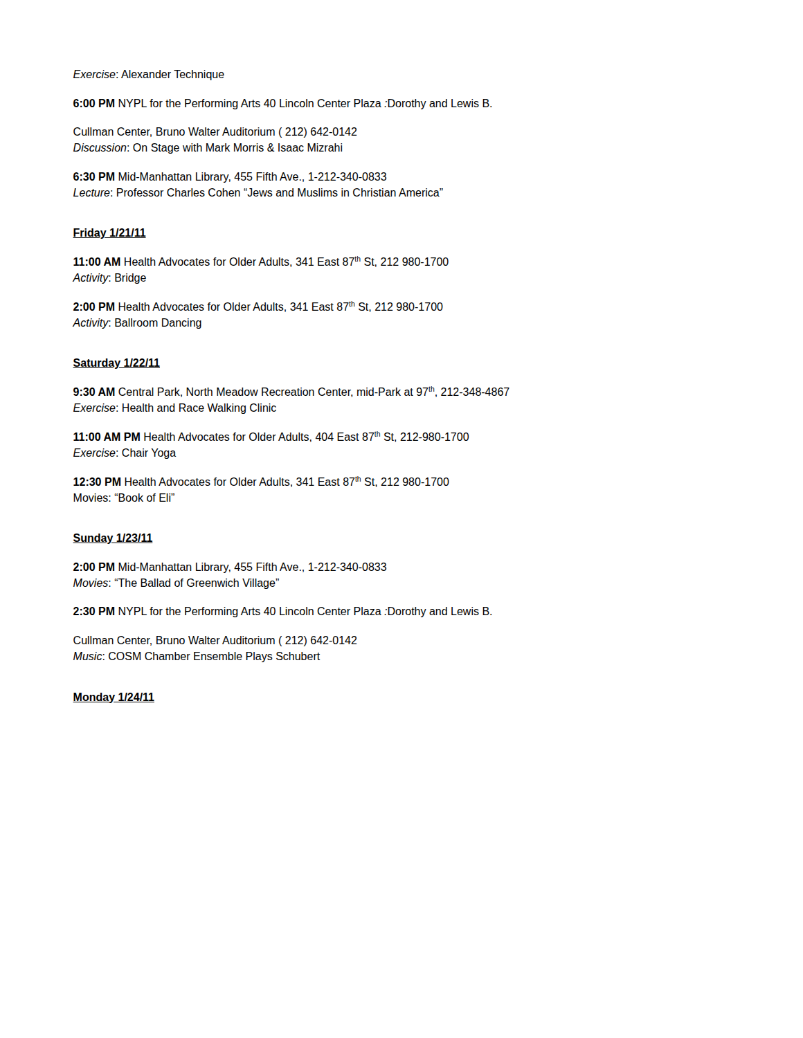Exercise: Alexander Technique
6:00 PM NYPL for the Performing Arts 40 Lincoln Center Plaza : Dorothy and Lewis B.
Cullman Center, Bruno Walter Auditorium ( 212) 642-0142
Discussion: On Stage with Mark Morris & Isaac Mizrahi
6:30 PM Mid-Manhattan Library, 455 Fifth Ave., 1-212-340-0833
Lecture: Professor Charles Cohen “Jews and Muslims in Christian America”
Friday 1/21/11
11:00 AM Health Advocates for Older Adults, 341 East 87th St, 212 980-1700
Activity: Bridge
2:00 PM Health Advocates for Older Adults, 341 East 87th St, 212 980-1700
Activity: Ballroom Dancing
Saturday 1/22/11
9:30 AM Central Park, North Meadow Recreation Center, mid-Park at 97th, 212-348-4867
Exercise: Health and Race Walking Clinic
11:00 AM PM Health Advocates for Older Adults, 404 East 87th St, 212-980-1700
Exercise: Chair Yoga
12:30 PM Health Advocates for Older Adults, 341 East 87th St, 212 980-1700
Movies: “Book of Eli”
Sunday 1/23/11
2:00 PM Mid-Manhattan Library, 455 Fifth Ave., 1-212-340-0833
Movies: “The Ballad of Greenwich Village”
2:30 PM NYPL for the Performing Arts 40 Lincoln Center Plaza : Dorothy and Lewis B.
Cullman Center, Bruno Walter Auditorium ( 212) 642-0142
Music: COSM Chamber Ensemble Plays Schubert
Monday 1/24/11